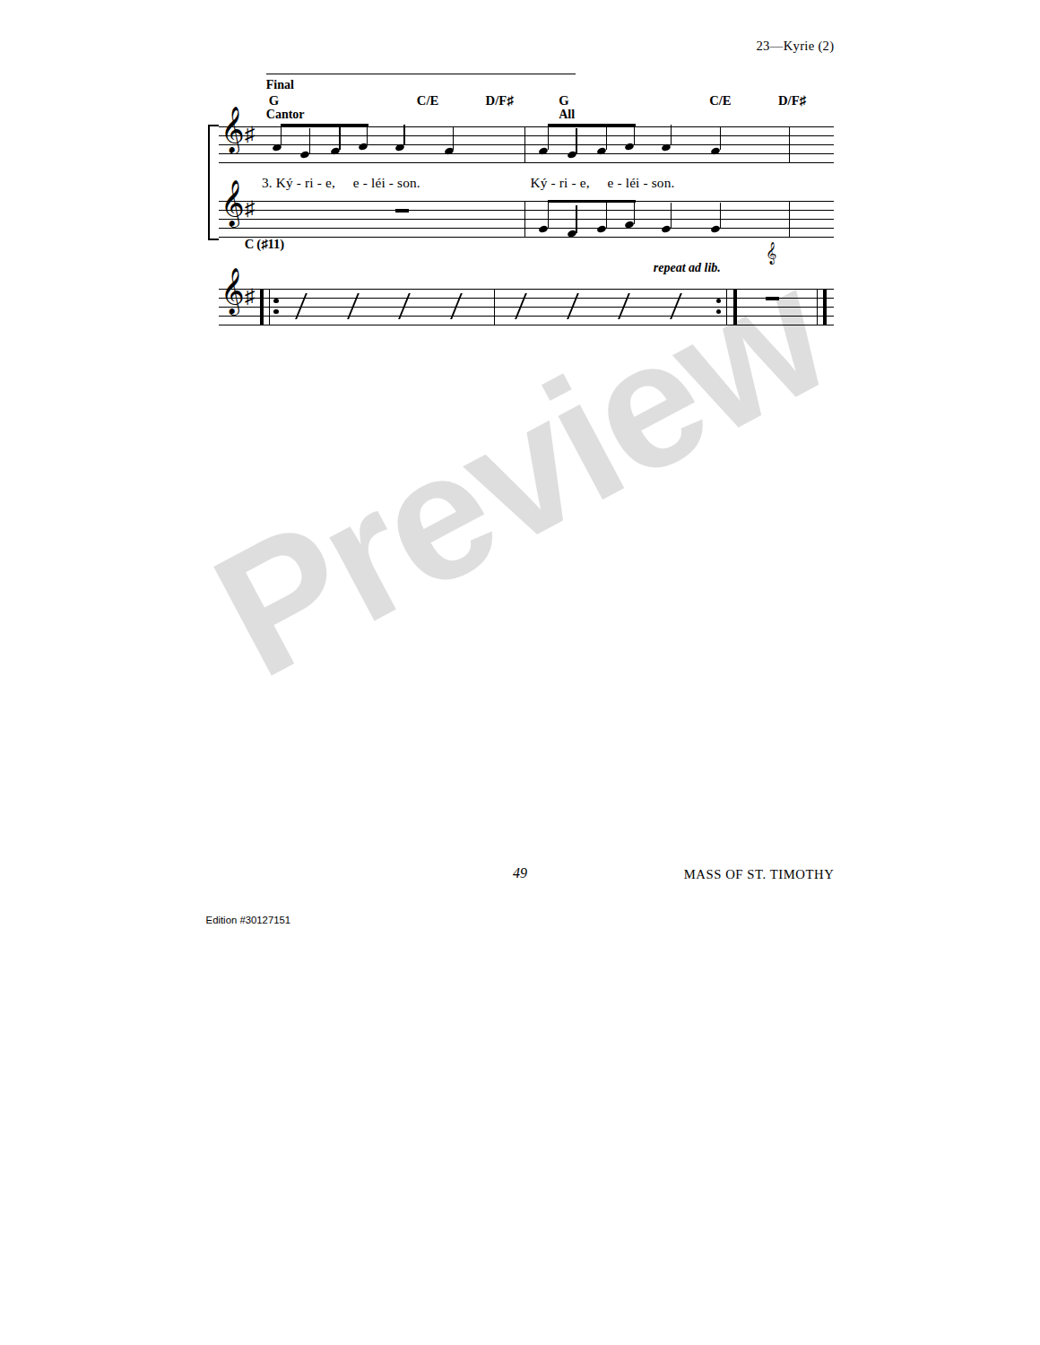23—Kyrie (2)
SYSTEM 1 : Cantor / All (two staves)
Final
Cantor
All
G
C/E
D/F♯
G
C/E
D/F♯
𝄞
♯
3. Ký - ri - e, e - léi - son.
Ký - ri - e, e - léi - son.
𝄞
♯
SYSTEM 2 : Rhythm slashes with repeat
C (♯11)
repeat ad lib.
𝄞
𝄞
♯
Preview
49
MASS OF ST. TIMOTHY
Edition #30127151